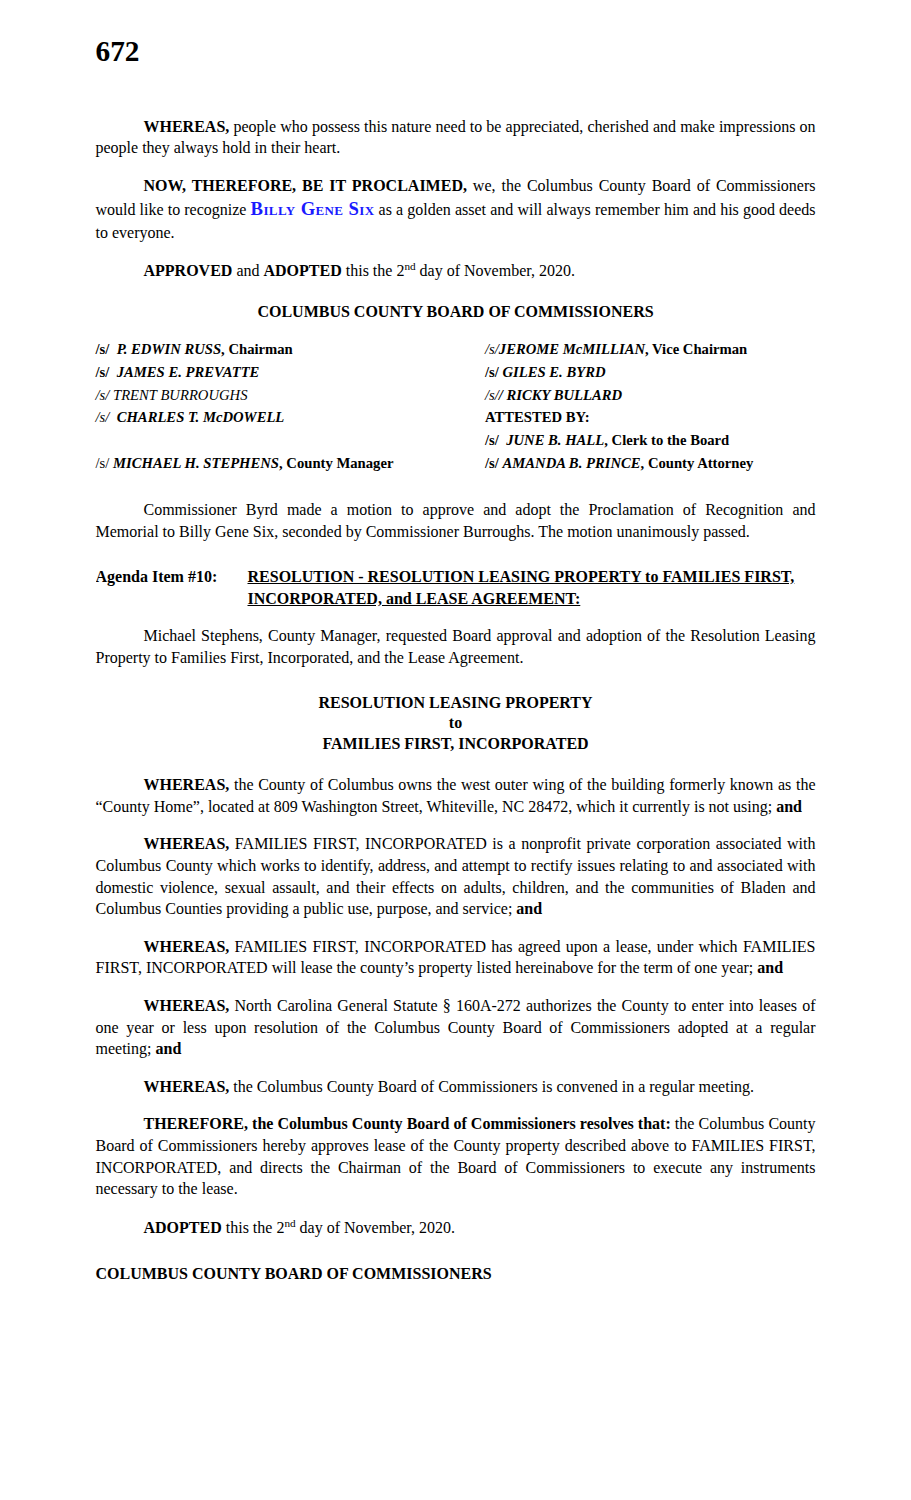672
WHEREAS, people who possess this nature need to be appreciated, cherished and make impressions on people they always hold in their heart.
NOW, THEREFORE, BE IT PROCLAIMED, we, the Columbus County Board of Commissioners would like to recognize Billy Gene Six as a golden asset and will always remember him and his good deeds to everyone.
APPROVED and ADOPTED this the 2nd day of November, 2020.
COLUMBUS COUNTY BOARD OF COMMISSIONERS
| /s/ P. EDWIN RUSS , Chairman | /s/ JEROME McMILLIAN , Vice Chairman |
| /s/ JAMES E. PREVATTE | /s/ GILES E. BYRD |
| /s/ TRENT BURROUGHS | /s/ / RICKY BULLARD |
| /s/ CHARLES T. McDOWELL | ATTESTED BY: |
| | /s/ JUNE B. HALL , Clerk to the Board |
| /s/ MICHAEL H. STEPHENS , County Manager | /s/ AMANDA B. PRINCE , County Attorney |
Commissioner Byrd made a motion to approve and adopt the Proclamation of Recognition and Memorial to Billy Gene Six, seconded by Commissioner Burroughs. The motion unanimously passed.
Agenda Item #10:
RESOLUTION - RESOLUTION LEASING PROPERTY to FAMILIES FIRST, INCORPORATED, and LEASE AGREEMENT:
Michael Stephens, County Manager, requested Board approval and adoption of the Resolution Leasing Property to Families First, Incorporated, and the Lease Agreement.
RESOLUTION LEASING PROPERTY
to FAMILIES FIRST, INCORPORATED
WHEREAS, the County of Columbus owns the west outer wing of the building formerly known as the “County Home”, located at 809 Washington Street, Whiteville, NC 28472, which it currently is not using; and
WHEREAS, FAMILIES FIRST, INCORPORATED is a nonprofit private corporation associated with Columbus County which works to identify, address, and attempt to rectify issues relating to and associated with domestic violence, sexual assault, and their effects on adults, children, and the communities of Bladen and Columbus Counties providing a public use, purpose, and service; and
WHEREAS, FAMILIES FIRST, INCORPORATED has agreed upon a lease, under which FAMILIES FIRST, INCORPORATED will lease the county’s property listed hereinabove for the term of one year; and
WHEREAS, North Carolina General Statute § 160A-272 authorizes the County to enter into leases of one year or less upon resolution of the Columbus County Board of Commissioners adopted at a regular meeting; and
WHEREAS, the Columbus County Board of Commissioners is convened in a regular meeting.
THEREFORE, the Columbus County Board of Commissioners resolves that: the Columbus County Board of Commissioners hereby approves lease of the County property described above to FAMILIES FIRST, INCORPORATED, and directs the Chairman of the Board of Commissioners to execute any instruments necessary to the lease.
ADOPTED this the 2nd day of November, 2020.
COLUMBUS COUNTY BOARD OF COMMISSIONERS